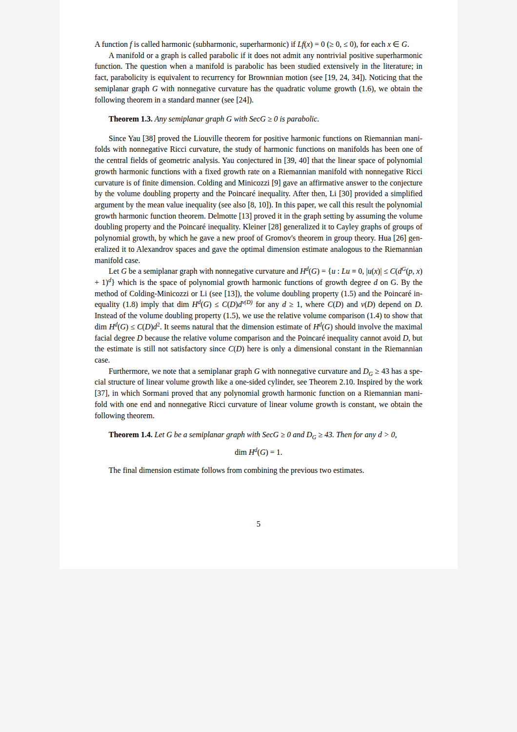A function f is called harmonic (subharmonic, superharmonic) if Lf(x) = 0 (≥ 0, ≤ 0), for each x ∈ G.
A manifold or a graph is called parabolic if it does not admit any nontrivial positive superharmonic function. The question when a manifold is parabolic has been studied extensively in the literature; in fact, parabolicity is equivalent to recurrency for Brownnian motion (see [19, 24, 34]). Noticing that the semiplanar graph G with nonnegative curvature has the quadratic volume growth (1.6), we obtain the following theorem in a standard manner (see [24]).
Theorem 1.3. Any semiplanar graph G with SecG ≥ 0 is parabolic.
Since Yau [38] proved the Liouville theorem for positive harmonic functions on Riemannian manifolds with nonnegative Ricci curvature, the study of harmonic functions on manifolds has been one of the central fields of geometric analysis. Yau conjectured in [39, 40] that the linear space of polynomial growth harmonic functions with a fixed growth rate on a Riemannian manifold with nonnegative Ricci curvature is of finite dimension. Colding and Minicozzi [9] gave an affirmative answer to the conjecture by the volume doubling property and the Poincaré inequality. After then, Li [30] provided a simplified argument by the mean value inequality (see also [8, 10]). In this paper, we call this result the polynomial growth harmonic function theorem. Delmotte [13] proved it in the graph setting by assuming the volume doubling property and the Poincaré inequality. Kleiner [28] generalized it to Cayley graphs of groups of polynomial growth, by which he gave a new proof of Gromov's theorem in group theory. Hua [26] generalized it to Alexandrov spaces and gave the optimal dimension estimate analogous to the Riemannian manifold case.
Let G be a semiplanar graph with nonnegative curvature and Hd(G) = {u : Lu ≡ 0, |u(x)| ≤ C(dG(p, x) + 1)d} which is the space of polynomial growth harmonic functions of growth degree d on G. By the method of Colding-Minicozzi or Li (see [13]), the volume doubling property (1.5) and the Poincaré inequality (1.8) imply that dim Hd(G) ≤ C(D)dv(D) for any d ≥ 1, where C(D) and v(D) depend on D. Instead of the volume doubling property (1.5), we use the relative volume comparison (1.4) to show that dim Hd(G) ≤ C(D)d2. It seems natural that the dimension estimate of Hd(G) should involve the maximal facial degree D because the relative volume comparison and the Poincaré inequality cannot avoid D, but the estimate is still not satisfactory since C(D) here is only a dimensional constant in the Riemannian case.
Furthermore, we note that a semiplanar graph G with nonnegative curvature and DG ≥ 43 has a special structure of linear volume growth like a one-sided cylinder, see Theorem 2.10. Inspired by the work [37], in which Sormani proved that any polynomial growth harmonic function on a Riemannian manifold with one end and nonnegative Ricci curvature of linear volume growth is constant, we obtain the following theorem.
Theorem 1.4. Let G be a semiplanar graph with SecG ≥ 0 and DG ≥ 43. Then for any d > 0,
dim Hd(G) = 1.
The final dimension estimate follows from combining the previous two estimates.
5